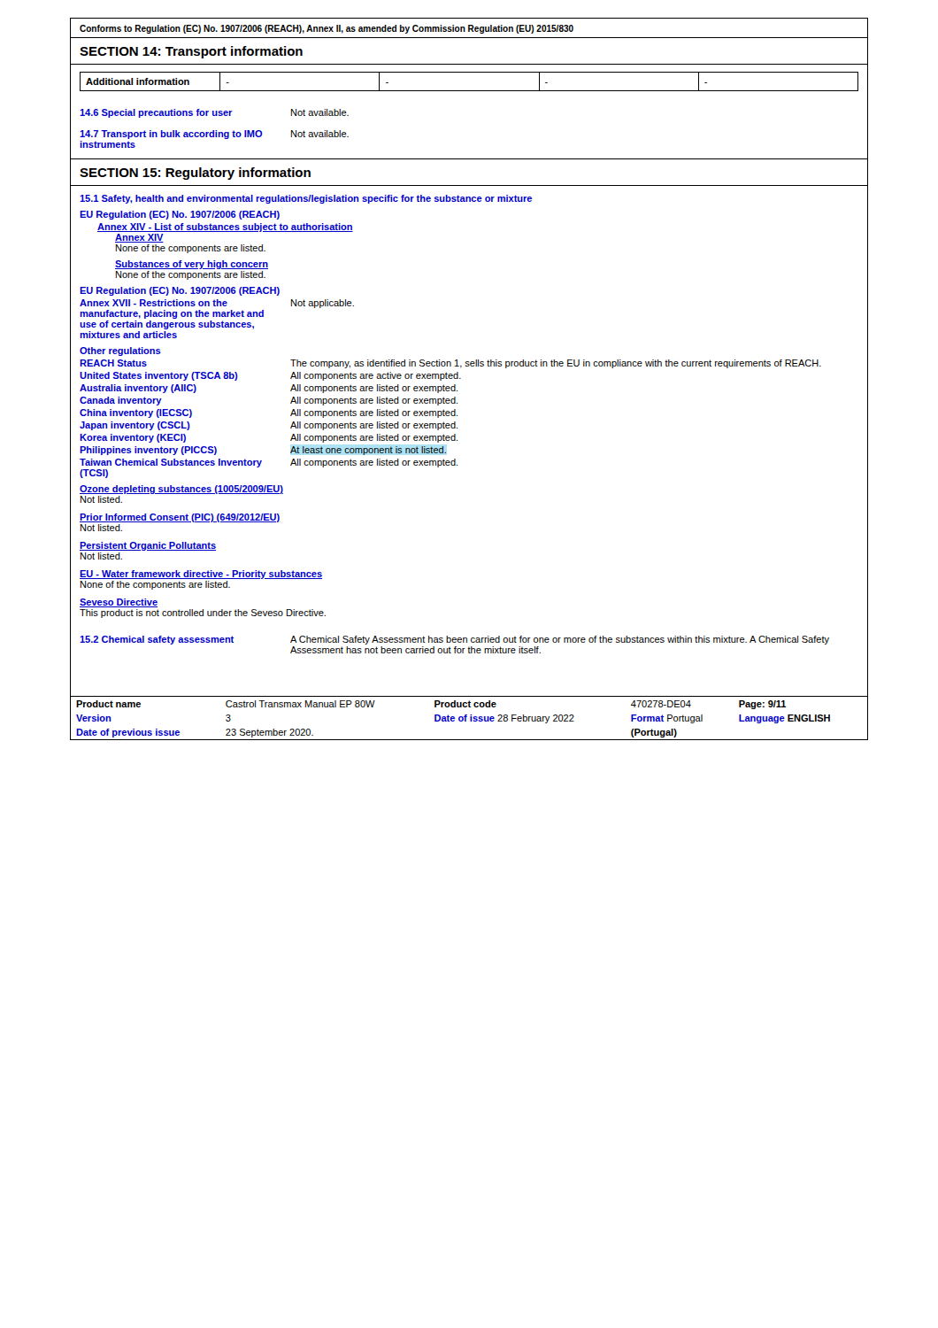Conforms to Regulation (EC) No. 1907/2006 (REACH), Annex II, as amended by Commission Regulation (EU) 2015/830
SECTION 14: Transport information
| Additional information | - | - | - | - |
14.6 Special precautions for user
Not available.
14.7 Transport in bulk according to IMO instruments
Not available.
SECTION 15: Regulatory information
15.1 Safety, health and environmental regulations/legislation specific for the substance or mixture
EU Regulation (EC) No. 1907/2006 (REACH)
Annex XIV - List of substances subject to authorisation
Annex XIV
None of the components are listed.
Substances of very high concern
None of the components are listed.
EU Regulation (EC) No. 1907/2006 (REACH)
Annex XVII - Restrictions on the manufacture, placing on the market and use of certain dangerous substances, mixtures and articles
Not applicable.
Other regulations
REACH Status
The company, as identified in Section 1, sells this product in the EU in compliance with the current requirements of REACH.
United States inventory (TSCA 8b)
All components are active or exempted.
Australia inventory (AIIC)
All components are listed or exempted.
Canada inventory
All components are listed or exempted.
China inventory (IECSC)
All components are listed or exempted.
Japan inventory (CSCL)
All components are listed or exempted.
Korea inventory (KECI)
All components are listed or exempted.
Philippines inventory (PICCS)
At least one component is not listed.
Taiwan Chemical Substances Inventory (TCSI)
All components are listed or exempted.
Ozone depleting substances (1005/2009/EU)
Not listed.
Prior Informed Consent (PIC) (649/2012/EU)
Not listed.
Persistent Organic Pollutants
Not listed.
EU - Water framework directive - Priority substances
None of the components are listed.
Seveso Directive
This product is not controlled under the Seveso Directive.
15.2 Chemical safety assessment
A Chemical Safety Assessment has been carried out for one or more of the substances within this mixture. A Chemical Safety Assessment has not been carried out for the mixture itself.
| Product name | Castrol Transmax Manual EP 80W | Product code | 470278-DE04 | Page: 9/11 |
| Version | 3 | Date of issue 28 February 2022 | Format Portugal | Language ENGLISH |
| Date of previous issue | 23 September 2020. | | (Portugal) | |